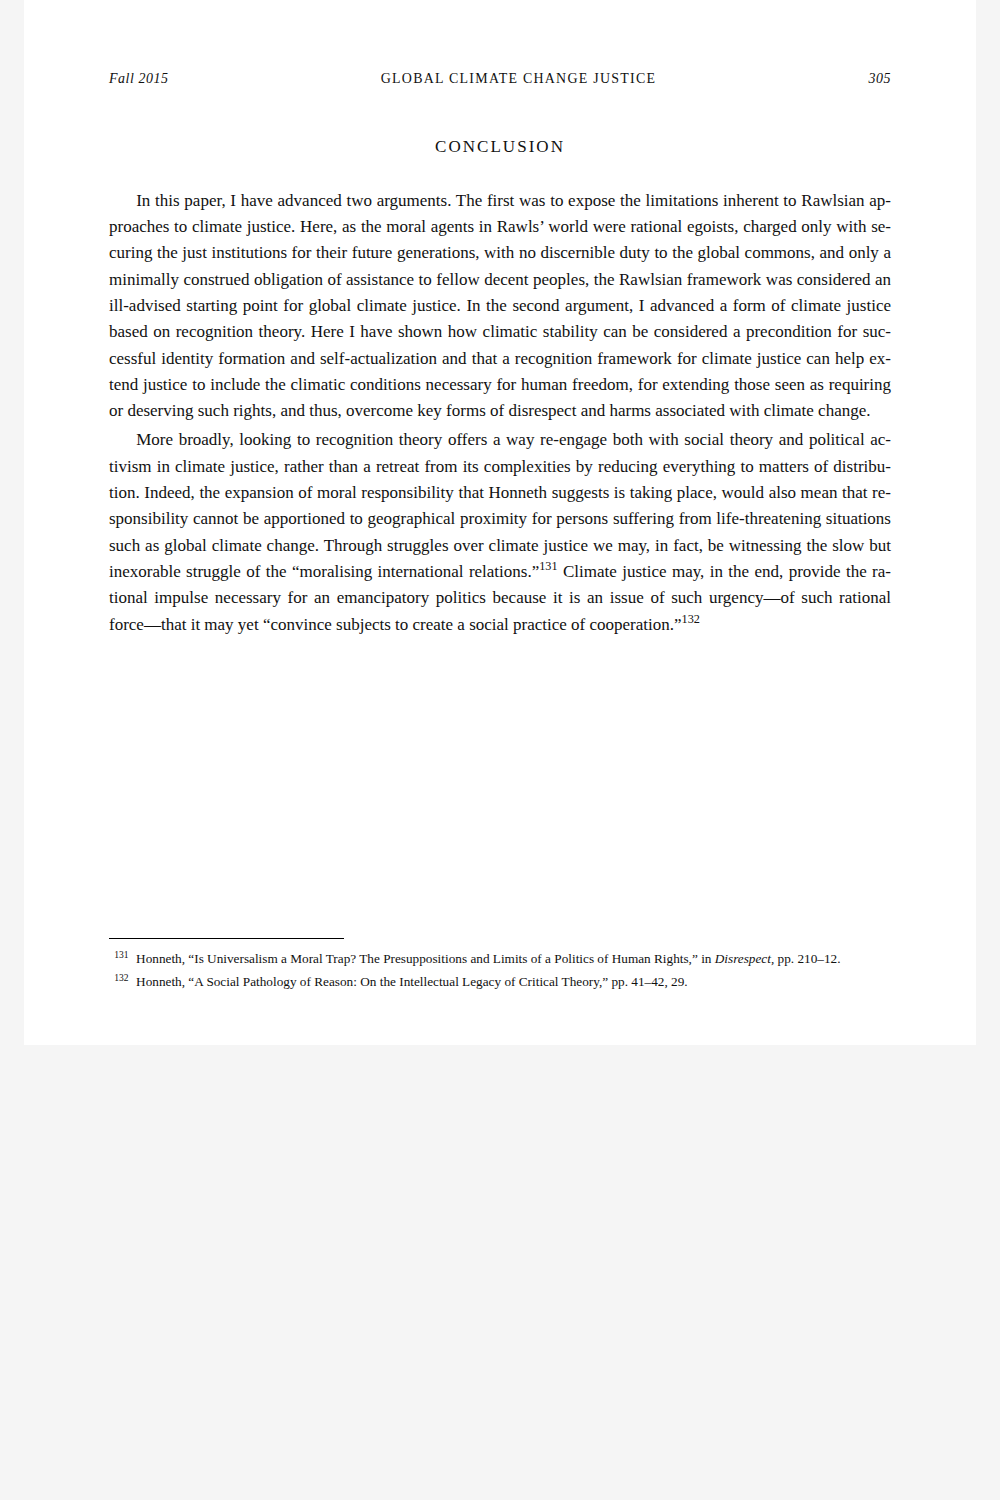Fall 2015 Global Climate Change Justice 305
Conclusion
In this paper, I have advanced two arguments. The first was to expose the limitations inherent to Rawlsian approaches to climate justice. Here, as the moral agents in Rawls’ world were rational egoists, charged only with securing the just institutions for their future generations, with no discernible duty to the global commons, and only a minimally construed obligation of assistance to fellow decent peoples, the Rawlsian framework was considered an ill-advised starting point for global climate justice. In the second argument, I advanced a form of climate justice based on recognition theory. Here I have shown how climatic stability can be considered a precondition for successful identity formation and self-actualization and that a recognition framework for climate justice can help extend justice to include the climatic conditions necessary for human freedom, for extending those seen as requiring or deserving such rights, and thus, overcome key forms of disrespect and harms associated with climate change.
More broadly, looking to recognition theory offers a way re-engage both with social theory and political activism in climate justice, rather than a retreat from its complexities by reducing everything to matters of distribution. Indeed, the expansion of moral responsibility that Honneth suggests is taking place, would also mean that responsibility cannot be apportioned to geographical proximity for persons suffering from life-threatening situations such as global climate change. Through struggles over climate justice we may, in fact, be witnessing the slow but inexorable struggle of the “moralising international relations.”131 Climate justice may, in the end, provide the rational impulse necessary for an emancipatory politics because it is an issue of such urgency—of such rational force—that it may yet “convince subjects to create a social practice of cooperation.”132
131 Honneth, “Is Universalism a Moral Trap? The Presuppositions and Limits of a Politics of Human Rights,” in Disrespect, pp. 210–12.
132 Honneth, “A Social Pathology of Reason: On the Intellectual Legacy of Critical Theory,” pp. 41–42, 29.